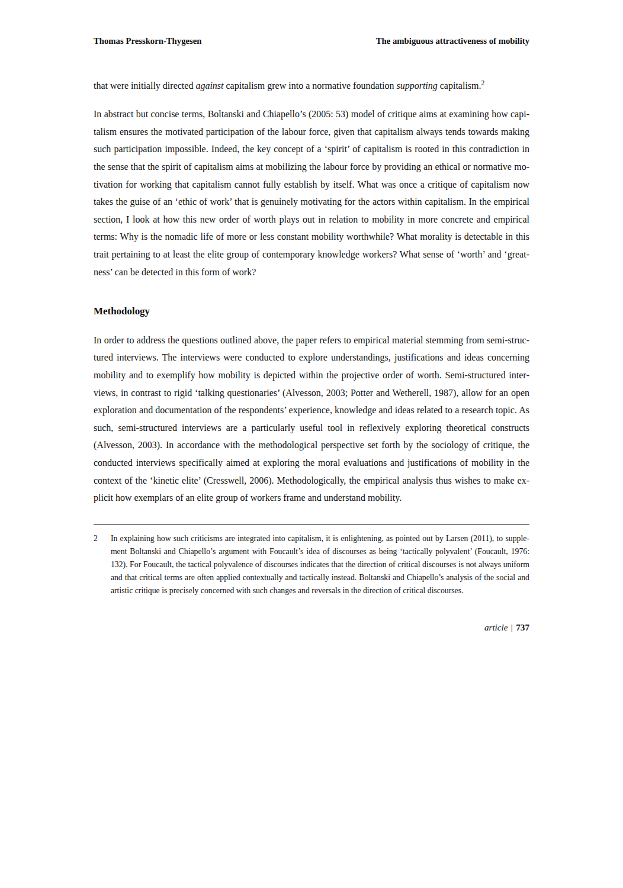Thomas Presskorn-Thygesen The ambiguous attractiveness of mobility
that were initially directed against capitalism grew into a normative foundation supporting capitalism.2
In abstract but concise terms, Boltanski and Chiapello’s (2005: 53) model of critique aims at examining how capitalism ensures the motivated participation of the labour force, given that capitalism always tends towards making such participation impossible. Indeed, the key concept of a ‘spirit’ of capitalism is rooted in this contradiction in the sense that the spirit of capitalism aims at mobilizing the labour force by providing an ethical or normative motivation for working that capitalism cannot fully establish by itself. What was once a critique of capitalism now takes the guise of an ‘ethic of work’ that is genuinely motivating for the actors within capitalism. In the empirical section, I look at how this new order of worth plays out in relation to mobility in more concrete and empirical terms: Why is the nomadic life of more or less constant mobility worthwhile? What morality is detectable in this trait pertaining to at least the elite group of contemporary knowledge workers? What sense of ‘worth’ and ‘greatness’ can be detected in this form of work?
Methodology
In order to address the questions outlined above, the paper refers to empirical material stemming from semi-structured interviews. The interviews were conducted to explore understandings, justifications and ideas concerning mobility and to exemplify how mobility is depicted within the projective order of worth. Semi-structured interviews, in contrast to rigid ‘talking questionaries’ (Alvesson, 2003; Potter and Wetherell, 1987), allow for an open exploration and documentation of the respondents’ experience, knowledge and ideas related to a research topic. As such, semi-structured interviews are a particularly useful tool in reflexively exploring theoretical constructs (Alvesson, 2003). In accordance with the methodological perspective set forth by the sociology of critique, the conducted interviews specifically aimed at exploring the moral evaluations and justifications of mobility in the context of the ‘kinetic elite’ (Cresswell, 2006). Methodologically, the empirical analysis thus wishes to make explicit how exemplars of an elite group of workers frame and understand mobility.
2 In explaining how such criticisms are integrated into capitalism, it is enlightening, as pointed out by Larsen (2011), to supplement Boltanski and Chiapello’s argument with Foucault’s idea of discourses as being ‘tactically polyvalent’ (Foucault, 1976: 132). For Foucault, the tactical polyvalence of discourses indicates that the direction of critical discourses is not always uniform and that critical terms are often applied contextually and tactically instead. Boltanski and Chiapello’s analysis of the social and artistic critique is precisely concerned with such changes and reversals in the direction of critical discourses.
article|737